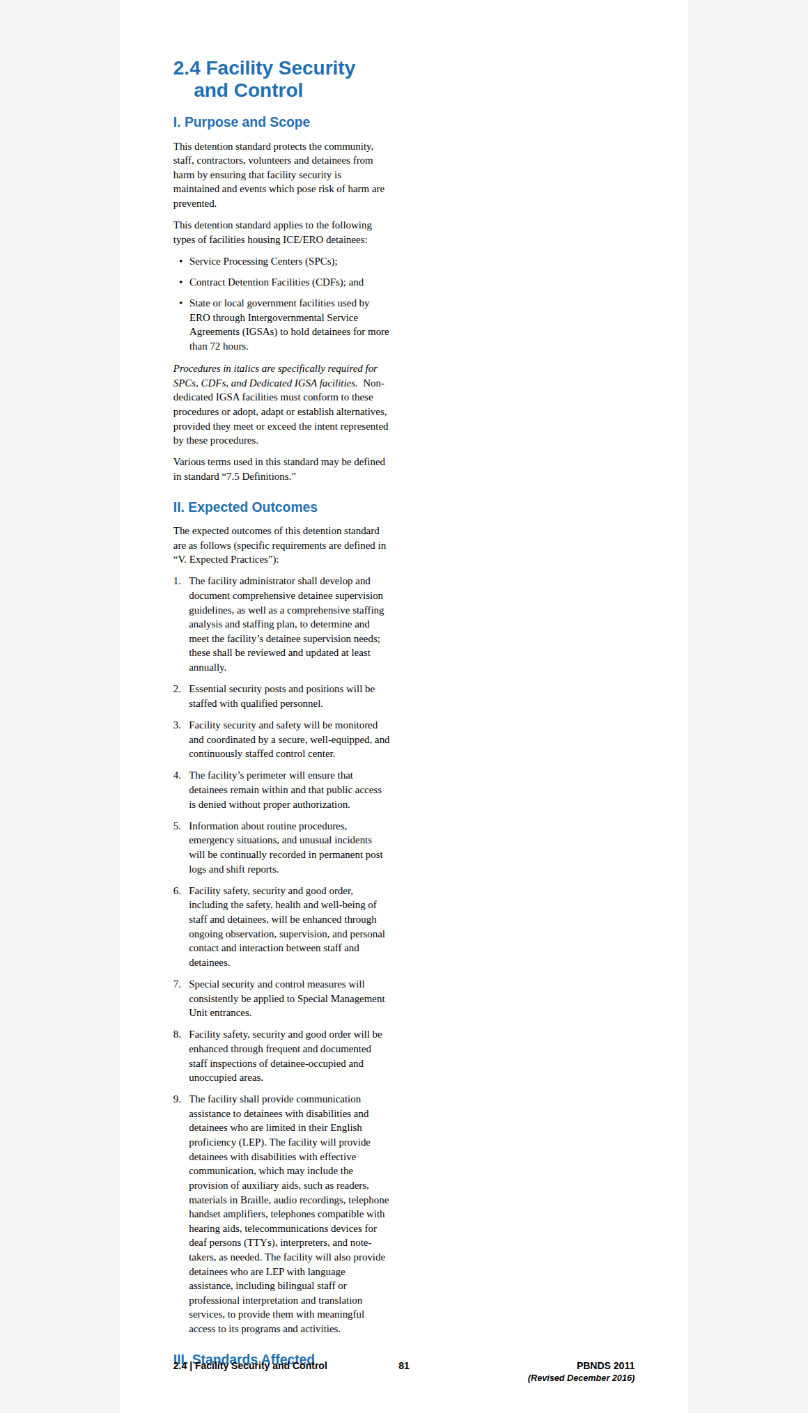2.4 Facility Security and Control
I. Purpose and Scope
This detention standard protects the community, staff, contractors, volunteers and detainees from harm by ensuring that facility security is maintained and events which pose risk of harm are prevented.
This detention standard applies to the following types of facilities housing ICE/ERO detainees:
Service Processing Centers (SPCs);
Contract Detention Facilities (CDFs); and
State or local government facilities used by ERO through Intergovernmental Service Agreements (IGSAs) to hold detainees for more than 72 hours.
Procedures in italics are specifically required for SPCs, CDFs, and Dedicated IGSA facilities. Non-dedicated IGSA facilities must conform to these procedures or adopt, adapt or establish alternatives, provided they meet or exceed the intent represented by these procedures.
Various terms used in this standard may be defined in standard “7.5 Definitions.”
II. Expected Outcomes
The expected outcomes of this detention standard are as follows (specific requirements are defined in “V. Expected Practices”):
The facility administrator shall develop and document comprehensive detainee supervision guidelines, as well as a comprehensive staffing analysis and staffing plan, to determine and meet the facility’s detainee supervision needs; these shall be reviewed and updated at least annually.
Essential security posts and positions will be staffed with qualified personnel.
Facility security and safety will be monitored and coordinated by a secure, well-equipped, and continuously staffed control center.
The facility’s perimeter will ensure that detainees remain within and that public access is denied without proper authorization.
Information about routine procedures, emergency situations, and unusual incidents will be continually recorded in permanent post logs and shift reports.
Facility safety, security and good order, including the safety, health and well-being of staff and detainees, will be enhanced through ongoing observation, supervision, and personal contact and interaction between staff and detainees.
Special security and control measures will consistently be applied to Special Management Unit entrances.
Facility safety, security and good order will be enhanced through frequent and documented staff inspections of detainee-occupied and unoccupied areas.
The facility shall provide communication assistance to detainees with disabilities and detainees who are limited in their English proficiency (LEP). The facility will provide detainees with disabilities with effective communication, which may include the provision of auxiliary aids, such as readers, materials in Braille, audio recordings, telephone handset amplifiers, telephones compatible with hearing aids, telecommunications devices for deaf persons (TTYs), interpreters, and note-takers, as needed. The facility will also provide detainees who are LEP with language assistance, including bilingual staff or professional interpretation and translation services, to provide them with meaningful access to its programs and activities.
III. Standards Affected
2.4 | Facility Security and Control 81 PBNDS 2011(Revised December 2016)